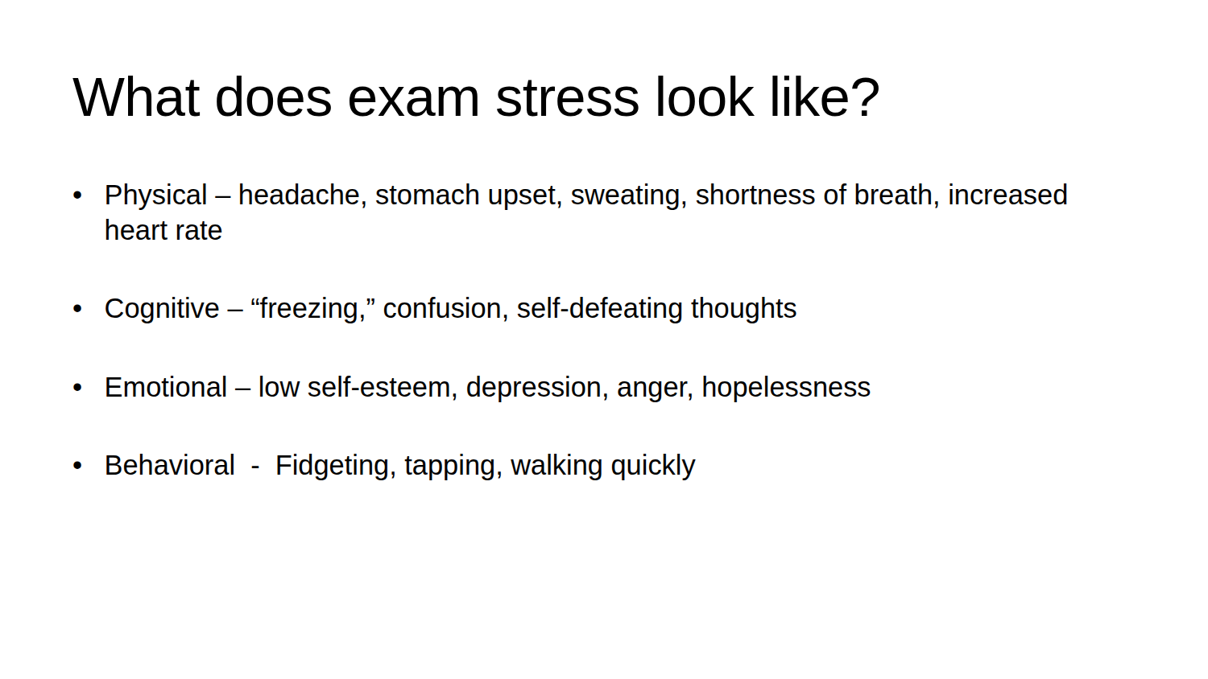What does exam stress look like?
Physical – headache, stomach upset, sweating, shortness of breath, increased heart rate
Cognitive – “freezing,” confusion, self-defeating thoughts
Emotional – low self-esteem, depression, anger, hopelessness
Behavioral - Fidgeting, tapping, walking quickly